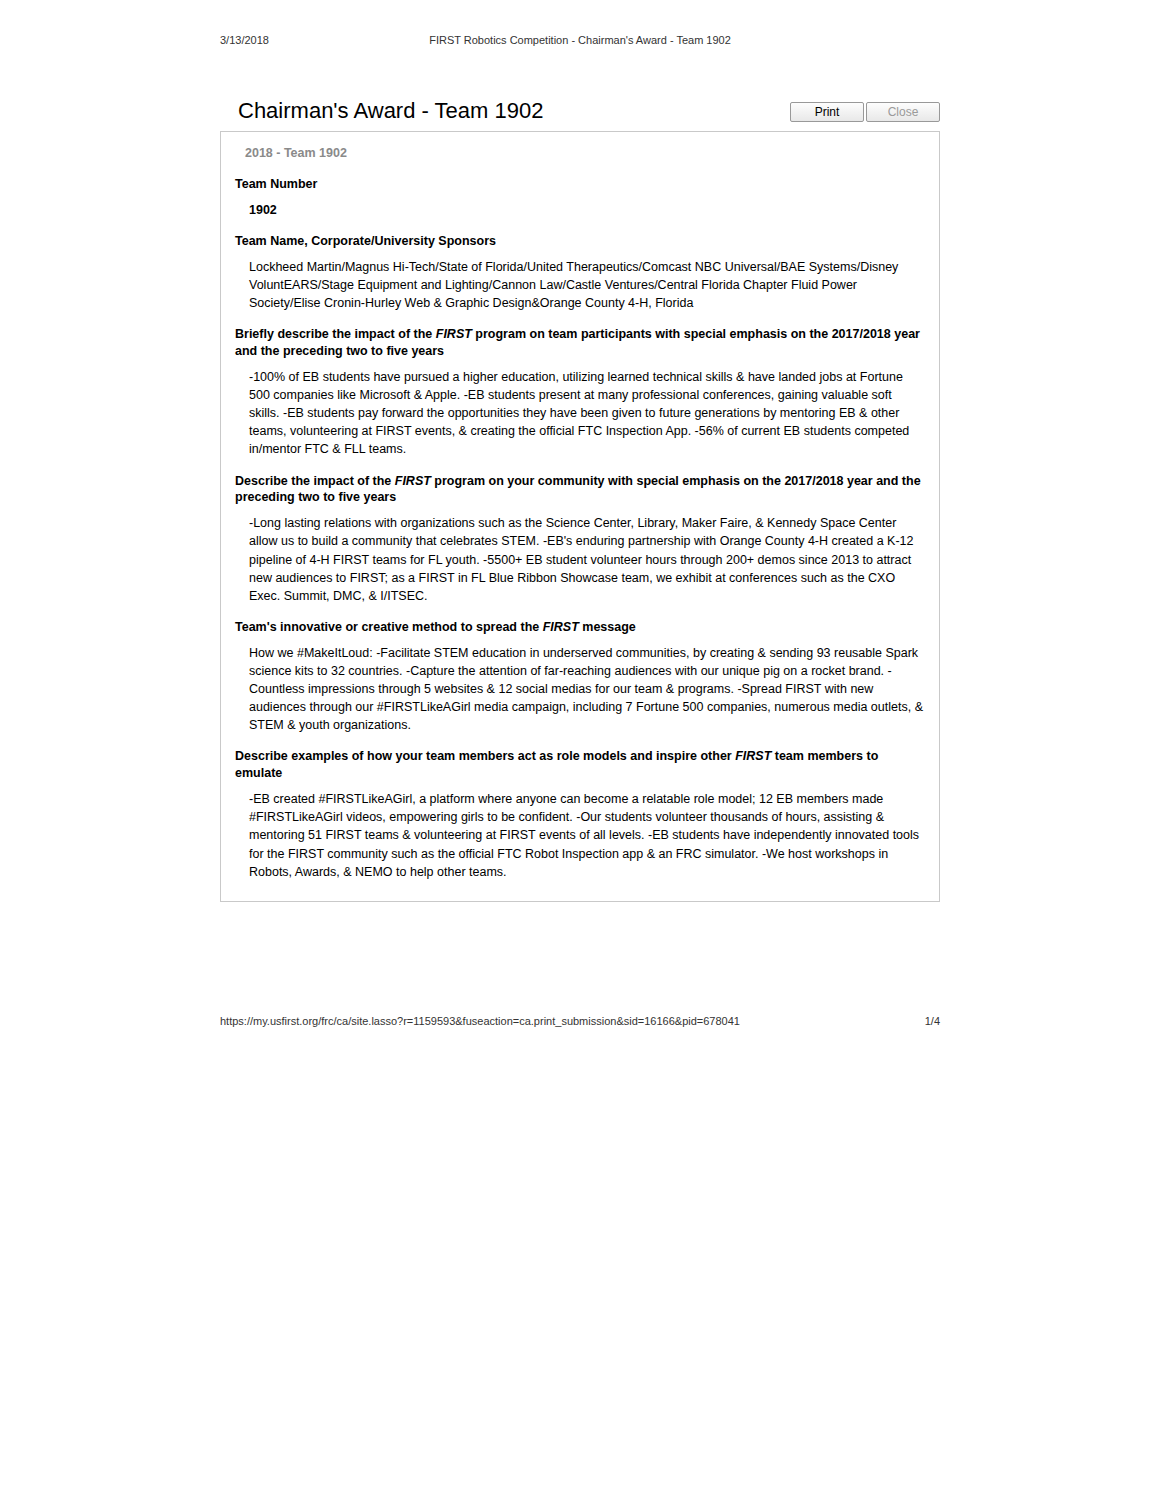3/13/2018
FIRST Robotics Competition - Chairman's Award - Team 1902
Chairman's Award - Team 1902
Print
Close
2018 - Team 1902
Team Number
1902
Team Name, Corporate/University Sponsors
Lockheed Martin/Magnus Hi-Tech/State of Florida/United Therapeutics/Comcast NBC Universal/BAE Systems/Disney VoluntEARS/Stage Equipment and Lighting/Cannon Law/Castle Ventures/Central Florida Chapter Fluid Power Society/Elise Cronin-Hurley Web & Graphic Design&Orange County 4-H, Florida
Briefly describe the impact of the FIRST program on team participants with special emphasis on the 2017/2018 year and the preceding two to five years
-100% of EB students have pursued a higher education, utilizing learned technical skills & have landed jobs at Fortune 500 companies like Microsoft & Apple. -EB students present at many professional conferences, gaining valuable soft skills. -EB students pay forward the opportunities they have been given to future generations by mentoring EB & other teams, volunteering at FIRST events, & creating the official FTC Inspection App. -56% of current EB students competed in/mentor FTC & FLL teams.
Describe the impact of the FIRST program on your community with special emphasis on the 2017/2018 year and the preceding two to five years
-Long lasting relations with organizations such as the Science Center, Library, Maker Faire, & Kennedy Space Center allow us to build a community that celebrates STEM. -EB's enduring partnership with Orange County 4-H created a K-12 pipeline of 4-H FIRST teams for FL youth. -5500+ EB student volunteer hours through 200+ demos since 2013 to attract new audiences to FIRST; as a FIRST in FL Blue Ribbon Showcase team, we exhibit at conferences such as the CXO Exec. Summit, DMC, & I/ITSEC.
Team's innovative or creative method to spread the FIRST message
How we #MakeItLoud: -Facilitate STEM education in underserved communities, by creating & sending 93 reusable Spark science kits to 32 countries. -Capture the attention of far-reaching audiences with our unique pig on a rocket brand. -Countless impressions through 5 websites & 12 social medias for our team & programs. -Spread FIRST with new audiences through our #FIRSTLikeAGirl media campaign, including 7 Fortune 500 companies, numerous media outlets, & STEM & youth organizations.
Describe examples of how your team members act as role models and inspire other FIRST team members to emulate
-EB created #FIRSTLikeAGirl, a platform where anyone can become a relatable role model; 12 EB members made #FIRSTLikeAGirl videos, empowering girls to be confident. -Our students volunteer thousands of hours, assisting & mentoring 51 FIRST teams & volunteering at FIRST events of all levels. -EB students have independently innovated tools for the FIRST community such as the official FTC Robot Inspection app & an FRC simulator. -We host workshops in Robots, Awards, & NEMO to help other teams.
https://my.usfirst.org/frc/ca/site.lasso?r=1159593&fuseaction=ca.print_submission&sid=16166&pid=678041
1/4